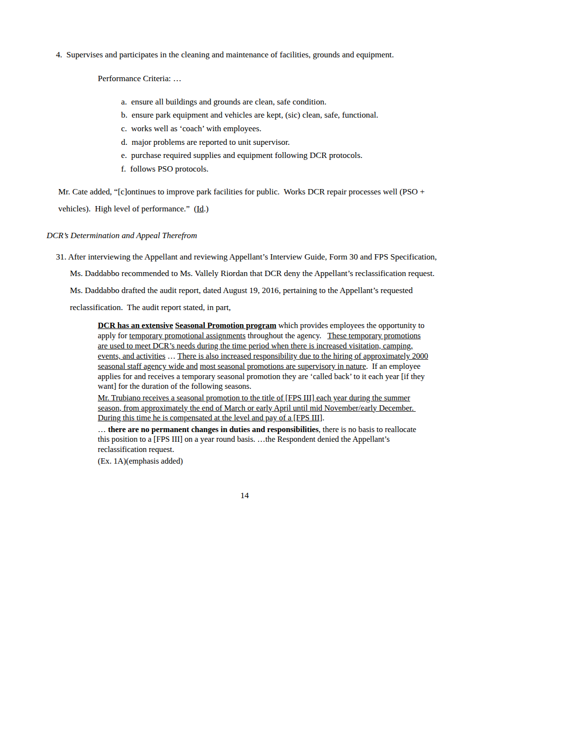4. Supervises and participates in the cleaning and maintenance of facilities, grounds and equipment.
Performance Criteria: …
a. ensure all buildings and grounds are clean, safe condition.
b. ensure park equipment and vehicles are kept, (sic) clean, safe, functional.
c. works well as ‘coach’ with employees.
d. major problems are reported to unit supervisor.
e. purchase required supplies and equipment following DCR protocols.
f. follows PSO protocols.
Mr. Cate added, “[c]ontinues to improve park facilities for public. Works DCR repair processes well (PSO + vehicles). High level of performance.” (Id.)
DCR’s Determination and Appeal Therefrom
31. After interviewing the Appellant and reviewing Appellant’s Interview Guide, Form 30 and FPS Specification, Ms. Daddabbo recommended to Ms. Vallely Riordan that DCR deny the Appellant’s reclassification request. Ms. Daddabbo drafted the audit report, dated August 19, 2016, pertaining to the Appellant’s requested reclassification. The audit report stated, in part,
DCR has an extensive Seasonal Promotion program which provides employees the opportunity to apply for temporary promotional assignments throughout the agency. These temporary promotions are used to meet DCR’s needs during the time period when there is increased visitation, camping, events, and activities … There is also increased responsibility due to the hiring of approximately 2000 seasonal staff agency wide and most seasonal promotions are supervisory in nature. If an employee applies for and receives a temporary seasonal promotion they are ‘called back’ to it each year [if they want] for the duration of the following seasons.
Mr. Trubiano receives a seasonal promotion to the title of [FPS III] each year during the summer season, from approximately the end of March or early April until mid November/early December. During this time he is compensated at the level and pay of a [FPS III].
… there are no permanent changes in duties and responsibilities, there is no basis to reallocate this position to a [FPS III] on a year round basis. …the Respondent denied the Appellant’s reclassification request.
(Ex. 1A)(emphasis added)
14